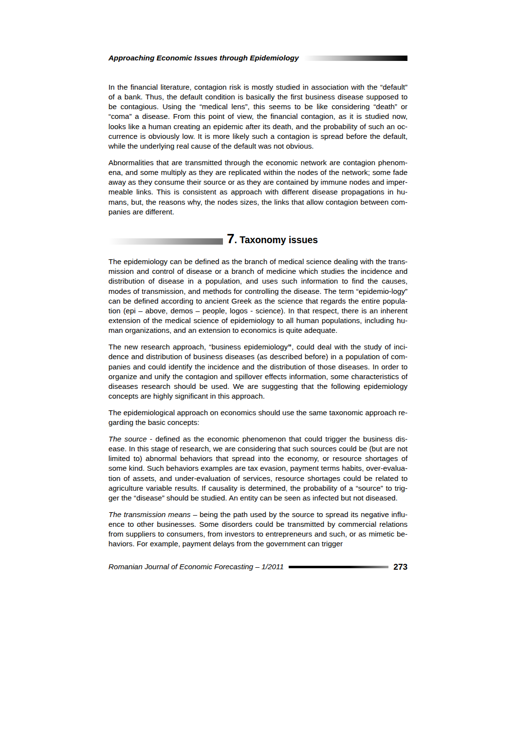Approaching Economic Issues through Epidemiology
In the financial literature, contagion risk is mostly studied in association with the “default” of a bank. Thus, the default condition is basically the first business disease supposed to be contagious. Using the “medical lens”, this seems to be like considering “death” or “coma” a disease. From this point of view, the financial contagion, as it is studied now, looks like a human creating an epidemic after its death, and the probability of such an occurrence is obviously low. It is more likely such a contagion is spread before the default, while the underlying real cause of the default was not obvious.
Abnormalities that are transmitted through the economic network are contagion phenomena, and some multiply as they are replicated within the nodes of the network; some fade away as they consume their source or as they are contained by immune nodes and impermeable links. This is consistent as approach with different disease propagations in humans, but, the reasons why, the nodes sizes, the links that allow contagion between companies are different.
7. Taxonomy issues
The epidemiology can be defined as the branch of medical science dealing with the transmission and control of disease or a branch of medicine which studies the incidence and distribution of disease in a population, and uses such information to find the causes, modes of transmission, and methods for controlling the disease. The term “epidemio-logy” can be defined according to ancient Greek as the science that regards the entire population (epi – above, demos – people, logos - science). In that respect, there is an inherent extension of the medical science of epidemiology to all human populations, including human organizations, and an extension to economics is quite adequate.
The new research approach, “business epidemiology”, could deal with the study of incidence and distribution of business diseases (as described before) in a population of companies and could identify the incidence and the distribution of those diseases. In order to organize and unify the contagion and spillover effects information, some characteristics of diseases research should be used. We are suggesting that the following epidemiology concepts are highly significant in this approach.
The epidemiological approach on economics should use the same taxonomic approach regarding the basic concepts:
The source - defined as the economic phenomenon that could trigger the business disease. In this stage of research, we are considering that such sources could be (but are not limited to) abnormal behaviors that spread into the economy, or resource shortages of some kind. Such behaviors examples are tax evasion, payment terms habits, over-evaluation of assets, and under-evaluation of services, resource shortages could be related to agriculture variable results. If causality is determined, the probability of a “source” to trigger the “disease” should be studied. An entity can be seen as infected but not diseased.
The transmission means – being the path used by the source to spread its negative influence to other businesses. Some disorders could be transmitted by commercial relations from suppliers to consumers, from investors to entrepreneurs and such, or as mimetic behaviors. For example, payment delays from the government can trigger
Romanian Journal of Economic Forecasting – 1/2011 273